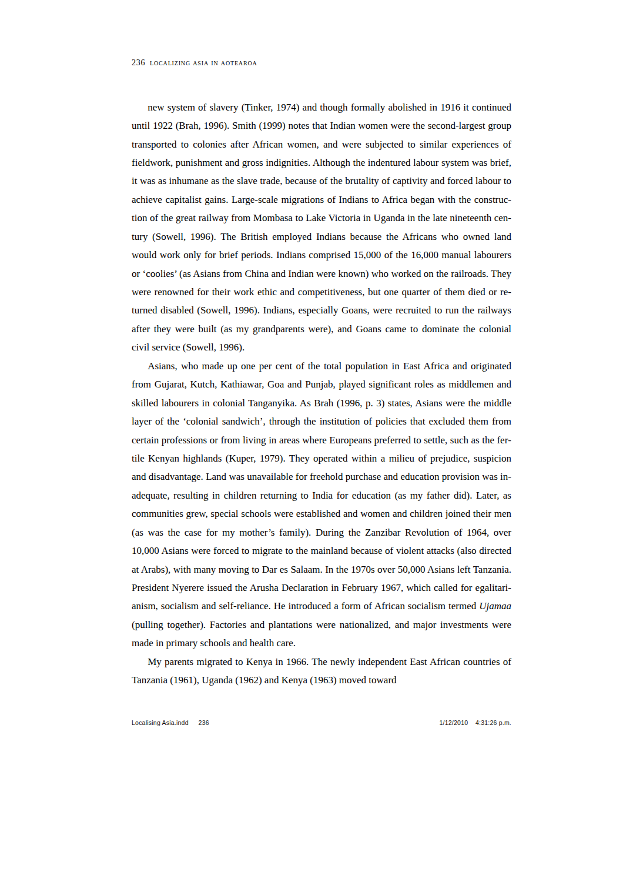236localizing asia in aotearoa
new system of slavery (Tinker, 1974) and though formally abolished in 1916 it continued until 1922 (Brah, 1996). Smith (1999) notes that Indian women were the second-largest group transported to colonies after African women, and were subjected to similar experiences of fieldwork, punishment and gross indignities. Although the indentured labour system was brief, it was as inhumane as the slave trade, because of the brutality of captivity and forced labour to achieve capitalist gains. Large-scale migrations of Indians to Africa began with the construction of the great railway from Mombasa to Lake Victoria in Uganda in the late nineteenth century (Sowell, 1996). The British employed Indians because the Africans who owned land would work only for brief periods. Indians comprised 15,000 of the 16,000 manual labourers or ‘coolies’ (as Asians from China and Indian were known) who worked on the railroads. They were renowned for their work ethic and competitiveness, but one quarter of them died or returned disabled (Sowell, 1996). Indians, especially Goans, were recruited to run the railways after they were built (as my grandparents were), and Goans came to dominate the colonial civil service (Sowell, 1996).
Asians, who made up one per cent of the total population in East Africa and originated from Gujarat, Kutch, Kathiawar, Goa and Punjab, played significant roles as middlemen and skilled labourers in colonial Tanganyika. As Brah (1996, p. 3) states, Asians were the middle layer of the ‘colonial sandwich’, through the institution of policies that excluded them from certain professions or from living in areas where Europeans preferred to settle, such as the fertile Kenyan highlands (Kuper, 1979). They operated within a milieu of prejudice, suspicion and disadvantage. Land was unavailable for freehold purchase and education provision was inadequate, resulting in children returning to India for education (as my father did). Later, as communities grew, special schools were established and women and children joined their men (as was the case for my mother’s family). During the Zanzibar Revolution of 1964, over 10,000 Asians were forced to migrate to the mainland because of violent attacks (also directed at Arabs), with many moving to Dar es Salaam. In the 1970s over 50,000 Asians left Tanzania. President Nyerere issued the Arusha Declaration in February 1967, which called for egalitarianism, socialism and self-reliance. He introduced a form of African socialism termed Ujamaa (pulling together). Factories and plantations were nationalized, and major investments were made in primary schools and health care.
My parents migrated to Kenya in 1966. The newly independent East African countries of Tanzania (1961), Uganda (1962) and Kenya (1963) moved toward
Localising Asia.indd 236
1/12/20104:31:26 p.m.